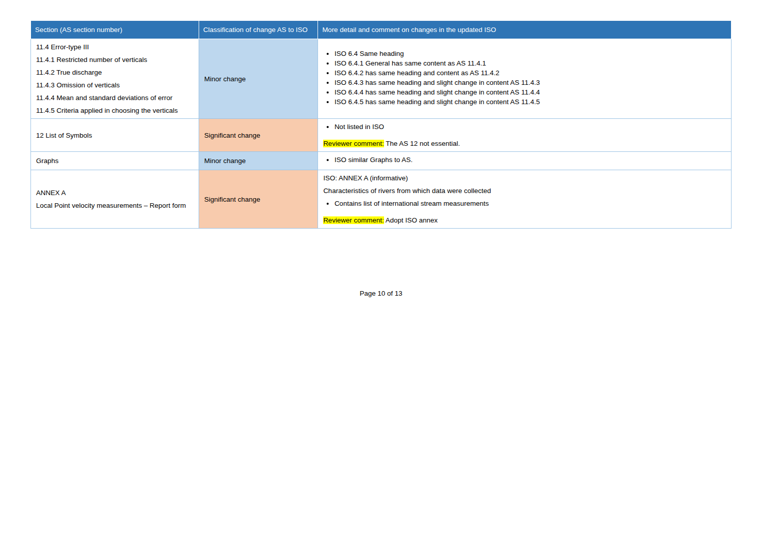| Section (AS section number) | Classification of change AS to ISO | More detail and comment on changes in the updated ISO |
| --- | --- | --- |
| 11.4 Error-type III 11.4.1 Restricted number of verticals 11.4.2 True discharge 11.4.3 Omission of verticals 11.4.4 Mean and standard deviations of error 11.4.5 Criteria applied in choosing the verticals | Minor change | ISO 6.4 Same heading ISO 6.4.1 General has same content as AS 11.4.1 ISO 6.4.2 has same heading and content as AS 11.4.2 ISO 6.4.3 has same heading and slight change in content AS 11.4.3 ISO 6.4.4 has same heading and slight change in content AS 11.4.4 ISO 6.4.5 has same heading and slight change in content AS 11.4.5 |
| 12 List of Symbols | Significant change | Not listed in ISO Reviewer comment: The AS 12 not essential. |
| Graphs | Minor change | ISO similar Graphs to AS. |
| ANNEX A Local Point velocity measurements – Report form | Significant change | ISO: ANNEX A (informative) Characteristics of rivers from which data were collected Contains list of international stream measurements Reviewer comment: Adopt ISO annex |
Page 10 of 13